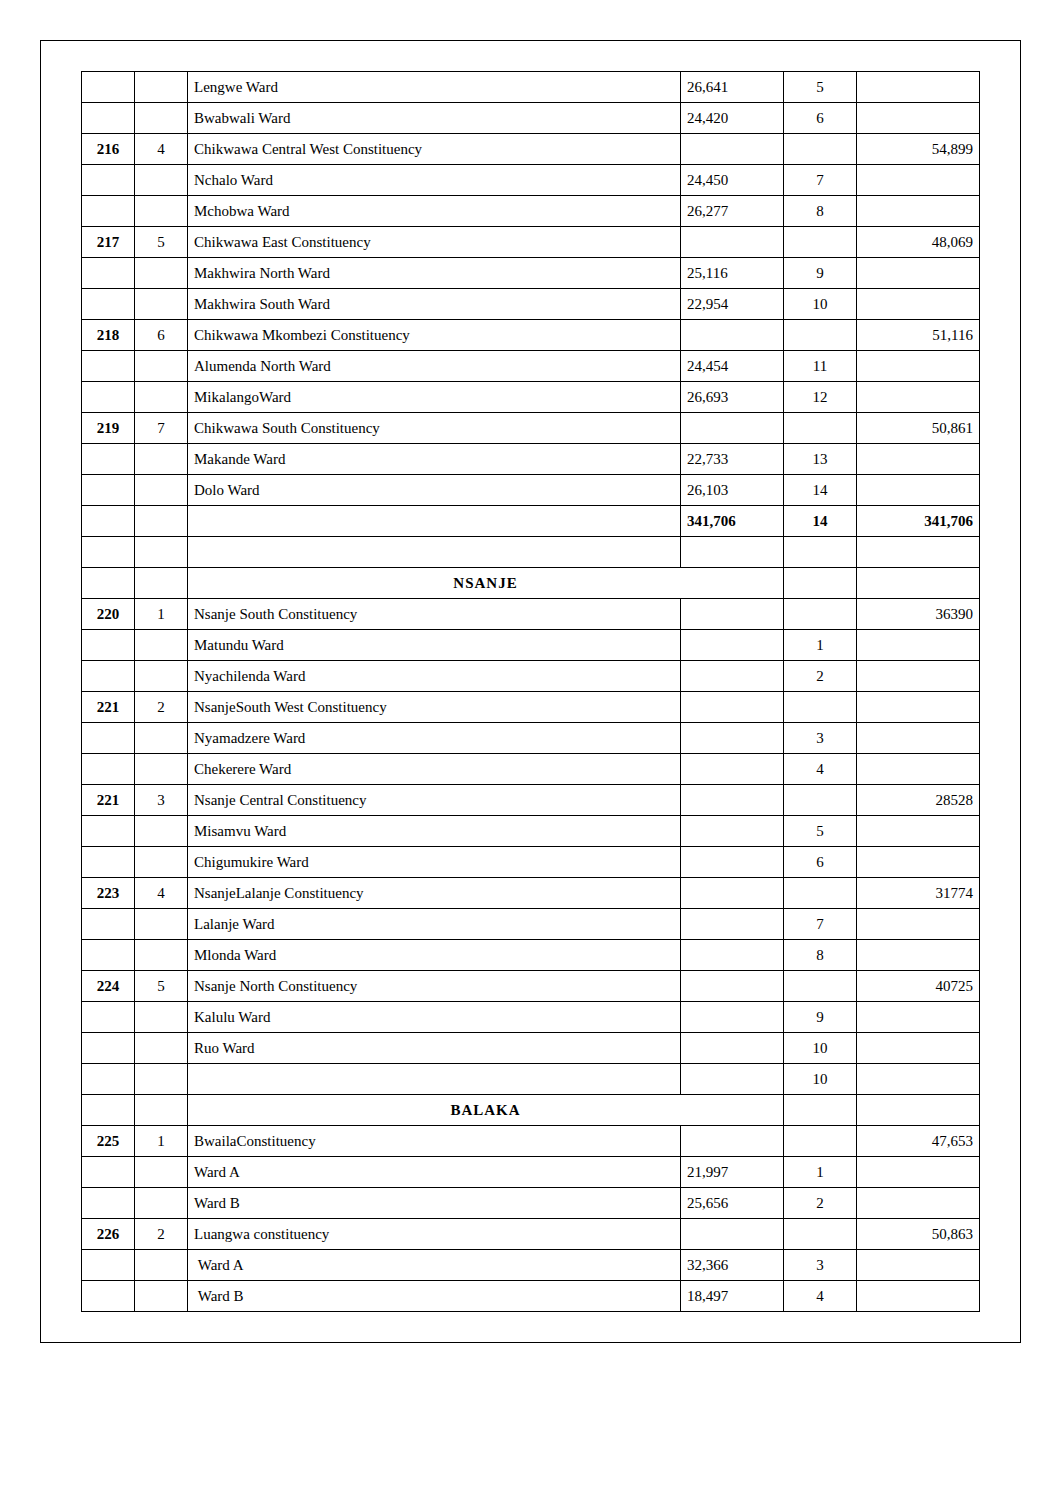| | | Lengwe Ward | 26,641 | 5 | |
| | | Bwabwali Ward | 24,420 | 6 | |
| 216 | 4 | Chikwawa Central West Constituency | | | 54,899 |
| | | Nchalo Ward | 24,450 | 7 | |
| | | Mchobwa Ward | 26,277 | 8 | |
| 217 | 5 | Chikwawa East Constituency | | | 48,069 |
| | | Makhwira North Ward | 25,116 | 9 | |
| | | Makhwira South Ward | 22,954 | 10 | |
| 218 | 6 | Chikwawa Mkombezi Constituency | | | 51,116 |
| | | Alumenda North Ward | 24,454 | 11 | |
| | | MikalangoWard | 26,693 | 12 | |
| 219 | 7 | Chikwawa South Constituency | | | 50,861 |
| | | Makande Ward | 22,733 | 13 | |
| | | Dolo Ward | 26,103 | 14 | |
| | | | 341,706 | 14 | 341,706 |
| | | NSANJE | | |
| 220 | 1 | Nsanje South Constituency | | | 36390 |
| | | Matundu Ward | | 1 | |
| | | Nyachilenda Ward | | 2 | |
| 221 | 2 | NsanjeSouth West Constituency | | | |
| | | Nyamadzere Ward | | 3 | |
| | | Chekerere Ward | | 4 | |
| 221 | 3 | Nsanje Central Constituency | | | 28528 |
| | | Misamvu Ward | | 5 | |
| | | Chigumukire Ward | | 6 | |
| 223 | 4 | NsanjeLalanje Constituency | | | 31774 |
| | | Lalanje Ward | | 7 | |
| | | Mlonda Ward | | 8 | |
| 224 | 5 | Nsanje North Constituency | | | 40725 |
| | | Kalulu Ward | | 9 | |
| | | Ruo Ward | | 10 | |
| | | | | 10 | |
| | | BALAKA | | |
| 225 | 1 | BwailaConstituency | | | 47,653 |
| | | Ward A | 21,997 | 1 | |
| | | Ward B | 25,656 | 2 | |
| 226 | 2 | Luangwa constituency | | | 50,863 |
| | | Ward A | 32,366 | 3 | |
| | | Ward B | 18,497 | 4 | |